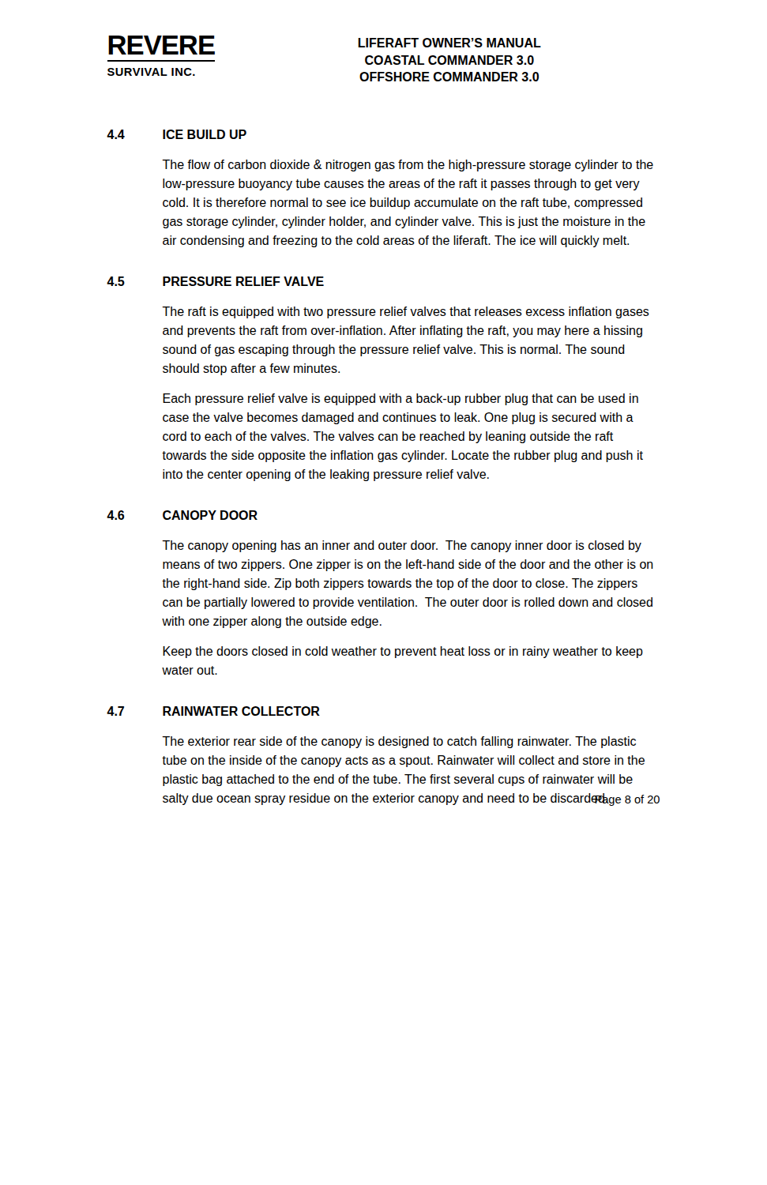REVERE
SURVIVAL INC.
LIFERAFT OWNER’S MANUAL
COASTAL COMMANDER 3.0
OFFSHORE COMMANDER 3.0
4.4
ICE BUILD UP
The flow of carbon dioxide & nitrogen gas from the high-pressure storage cylinder to the low-pressure buoyancy tube causes the areas of the raft it passes through to get very cold. It is therefore normal to see ice buildup accumulate on the raft tube, compressed gas storage cylinder, cylinder holder, and cylinder valve. This is just the moisture in the air condensing and freezing to the cold areas of the liferaft. The ice will quickly melt.
4.5
PRESSURE RELIEF VALVE
The raft is equipped with two pressure relief valves that releases excess inflation gases and prevents the raft from over-inflation. After inflating the raft, you may here a hissing sound of gas escaping through the pressure relief valve. This is normal. The sound should stop after a few minutes.
Each pressure relief valve is equipped with a back-up rubber plug that can be used in case the valve becomes damaged and continues to leak. One plug is secured with a cord to each of the valves. The valves can be reached by leaning outside the raft towards the side opposite the inflation gas cylinder. Locate the rubber plug and push it into the center opening of the leaking pressure relief valve.
4.6
CANOPY DOOR
The canopy opening has an inner and outer door. The canopy inner door is closed by means of two zippers. One zipper is on the left-hand side of the door and the other is on the right-hand side. Zip both zippers towards the top of the door to close. The zippers can be partially lowered to provide ventilation. The outer door is rolled down and closed with one zipper along the outside edge.
Keep the doors closed in cold weather to prevent heat loss or in rainy weather to keep water out.
4.7
RAINWATER COLLECTOR
The exterior rear side of the canopy is designed to catch falling rainwater. The plastic tube on the inside of the canopy acts as a spout. Rainwater will collect and store in the plastic bag attached to the end of the tube. The first several cups of rainwater will be salty due ocean spray residue on the exterior canopy and need to be discarded.
Page 8 of 20